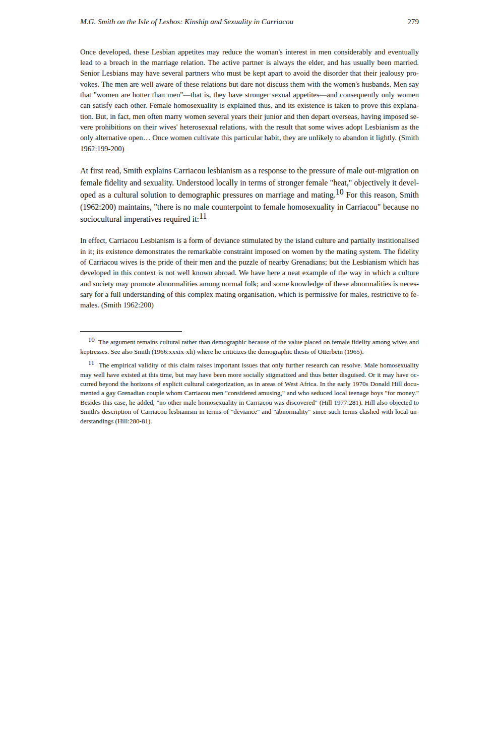M.G. Smith on the Isle of Lesbos: Kinship and Sexuality in Carriacou 279
Once developed, these Lesbian appetites may reduce the woman's interest in men considerably and eventually lead to a breach in the marriage relation. The active partner is always the elder, and has usually been married. Senior Lesbians may have several partners who must be kept apart to avoid the disorder that their jealousy provokes. The men are well aware of these relations but dare not discuss them with the women's husbands. Men say that "women are hotter than men"—that is, they have stronger sexual appetites—and consequently only women can satisfy each other. Female homosexuality is explained thus, and its existence is taken to prove this explanation. But, in fact, men often marry women several years their junior and then depart overseas, having imposed severe prohibitions on their wives' heterosexual relations, with the result that some wives adopt Lesbianism as the only alternative open… Once women cultivate this particular habit, they are unlikely to abandon it lightly. (Smith 1962:199-200)
At first read, Smith explains Carriacou lesbianism as a response to the pressure of male out-migration on female fidelity and sexuality. Understood locally in terms of stronger female "heat," objectively it developed as a cultural solution to demographic pressures on marriage and mating.10 For this reason, Smith (1962:200) maintains, "there is no male counterpoint to female homosexuality in Carriacou" because no sociocultural imperatives required it:11
In effect, Carriacou Lesbianism is a form of deviance stimulated by the island culture and partially institionalised in it; its existence demonstrates the remarkable constraint imposed on women by the mating system. The fidelity of Carriacou wives is the pride of their men and the puzzle of nearby Grenadians; but the Lesbianism which has developed in this context is not well known abroad. We have here a neat example of the way in which a culture and society may promote abnormalities among normal folk; and some knowledge of these abnormalities is necessary for a full understanding of this complex mating organisation, which is permissive for males, restrictive to females. (Smith 1962:200)
10 The argument remains cultural rather than demographic because of the value placed on female fidelity among wives and keptresses. See also Smith (1966:xxxix-xli) where he criticizes the demographic thesis of Otterbein (1965).
11 The empirical validity of this claim raises important issues that only further research can resolve. Male homosexuality may well have existed at this time, but may have been more socially stigmatized and thus better disguised. Or it may have occurred beyond the horizons of explicit cultural categorization, as in areas of West Africa. In the early 1970s Donald Hill documented a gay Grenadian couple whom Carriacou men "considered amusing," and who seduced local teenage boys "for money." Besides this case, he added, "no other male homosexuality in Carriacou was discovered" (Hill 1977:281). Hill also objected to Smith's description of Carriacou lesbianism in terms of "deviance" and "abnormality" since such terms clashed with local understandings (Hill:280-81).